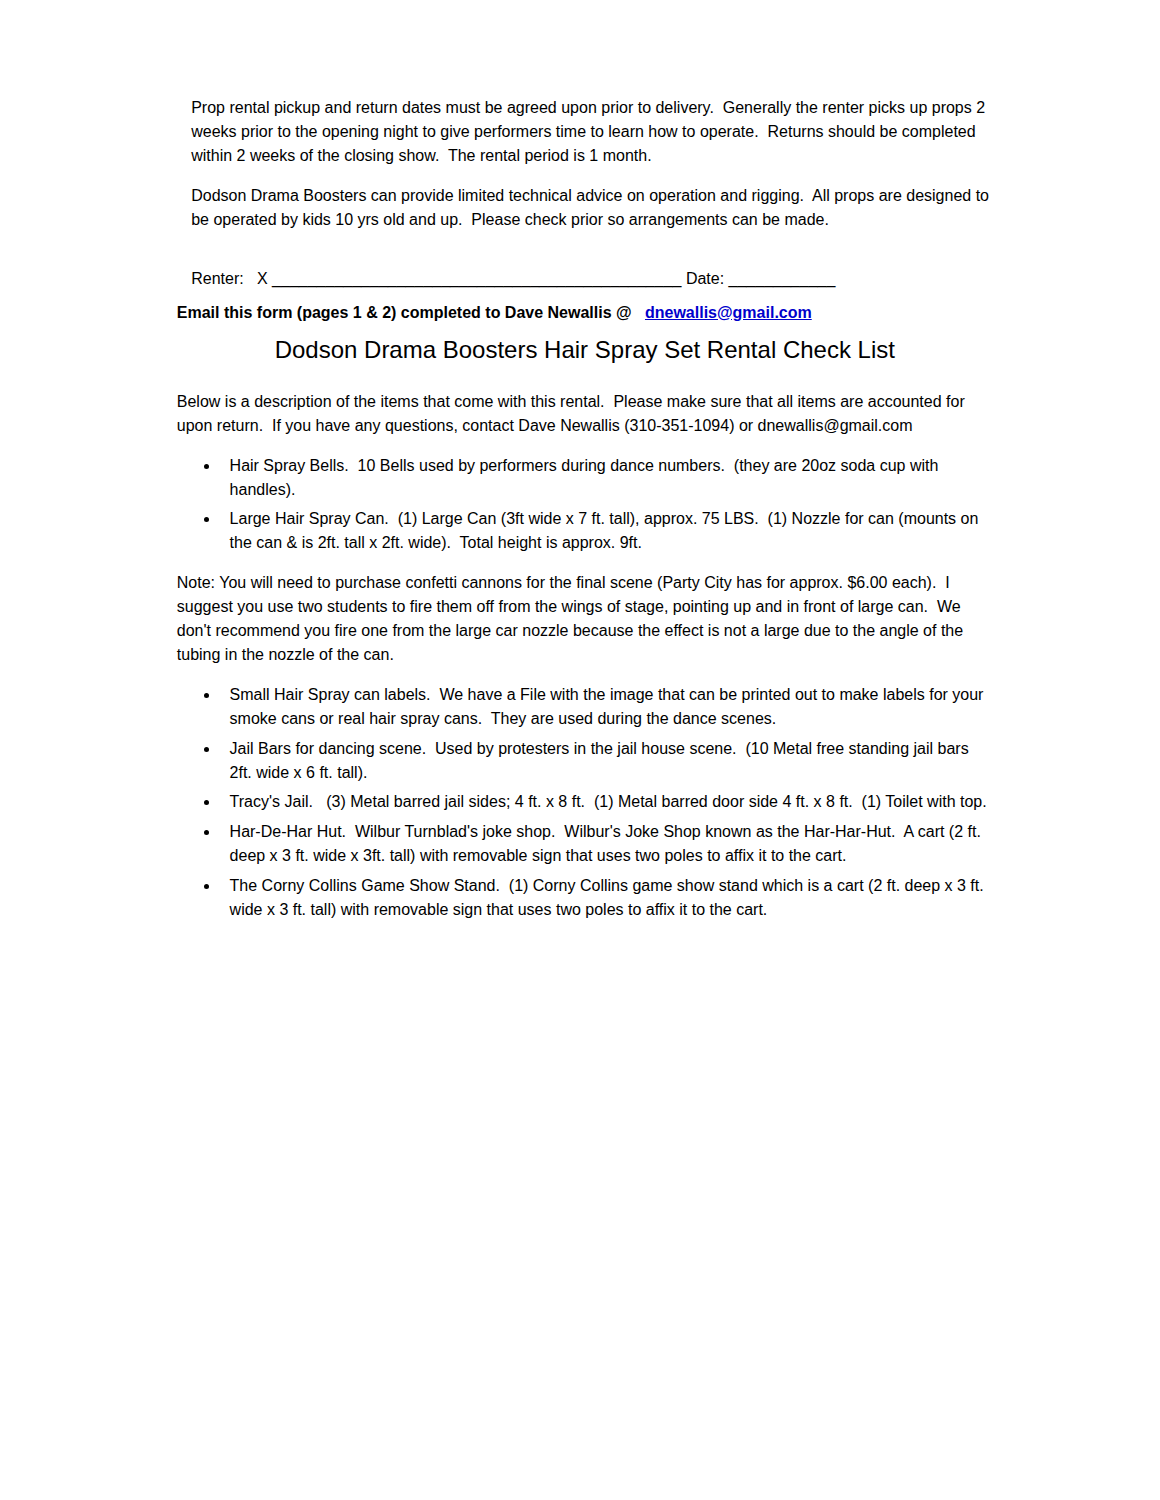Prop rental pickup and return dates must be agreed upon prior to delivery. Generally the renter picks up props 2 weeks prior to the opening night to give performers time to learn how to operate. Returns should be completed within 2 weeks of the closing show. The rental period is 1 month.
Dodson Drama Boosters can provide limited technical advice on operation and rigging. All props are designed to be operated by kids 10 yrs old and up. Please check prior so arrangements can be made.
Renter: X ______________________________________________ Date: ____________
Email this form (pages 1 & 2) completed to Dave Newallis @ dnewallis@gmail.com
Dodson Drama Boosters Hair Spray Set Rental Check List
Below is a description of the items that come with this rental. Please make sure that all items are accounted for upon return. If you have any questions, contact Dave Newallis (310-351-1094) or dnewallis@gmail.com
Hair Spray Bells. 10 Bells used by performers during dance numbers. (they are 20oz soda cup with handles).
Large Hair Spray Can. (1) Large Can (3ft wide x 7 ft. tall), approx. 75 LBS. (1) Nozzle for can (mounts on the can & is 2ft. tall x 2ft. wide). Total height is approx. 9ft.
Note: You will need to purchase confetti cannons for the final scene (Party City has for approx. $6.00 each). I suggest you use two students to fire them off from the wings of stage, pointing up and in front of large can. We don't recommend you fire one from the large car nozzle because the effect is not a large due to the angle of the tubing in the nozzle of the can.
Small Hair Spray can labels. We have a File with the image that can be printed out to make labels for your smoke cans or real hair spray cans. They are used during the dance scenes.
Jail Bars for dancing scene. Used by protesters in the jail house scene. (10 Metal free standing jail bars 2ft. wide x 6 ft. tall).
Tracy's Jail. (3) Metal barred jail sides; 4 ft. x 8 ft. (1) Metal barred door side 4 ft. x 8 ft. (1) Toilet with top.
Har-De-Har Hut. Wilbur Turnblad's joke shop. Wilbur's Joke Shop known as the Har-Har-Hut. A cart (2 ft. deep x 3 ft. wide x 3ft. tall) with removable sign that uses two poles to affix it to the cart.
The Corny Collins Game Show Stand. (1) Corny Collins game show stand which is a cart (2 ft. deep x 3 ft. wide x 3 ft. tall) with removable sign that uses two poles to affix it to the cart.